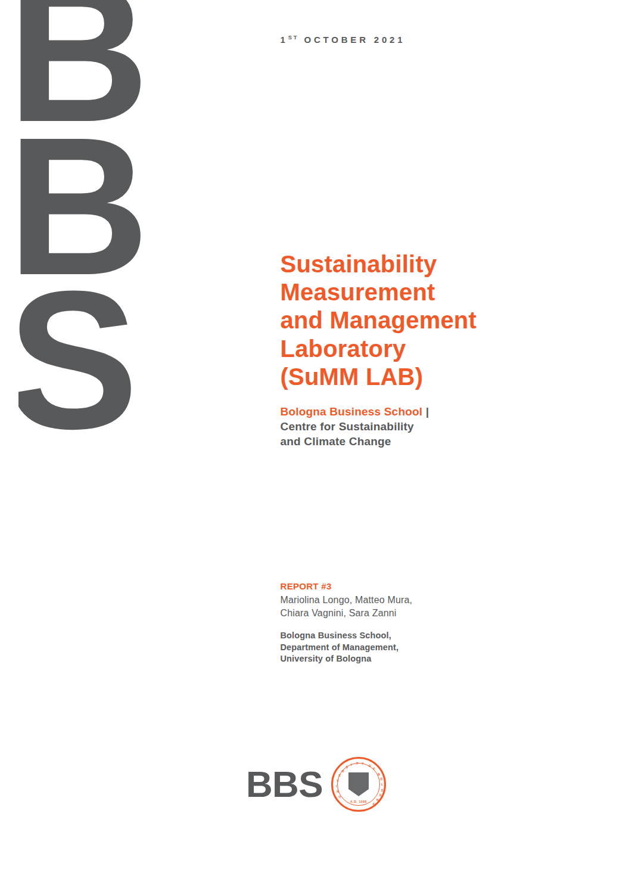B B S
1ST October 2021
Sustainability
Measurement
and Management
Laboratory
(SuMM LAB)
Bologna Business School |
Centre for Sustainability
and Climate Change
REPORT #3
Mariolina Longo, Matteo Mura,
Chiara Vagnini, Sara Zanni
Bologna Business School,
Department of Management,
University of Bologna
BBS
U N I V E R S I T Y O F B O L O G N A
A.D. 1088